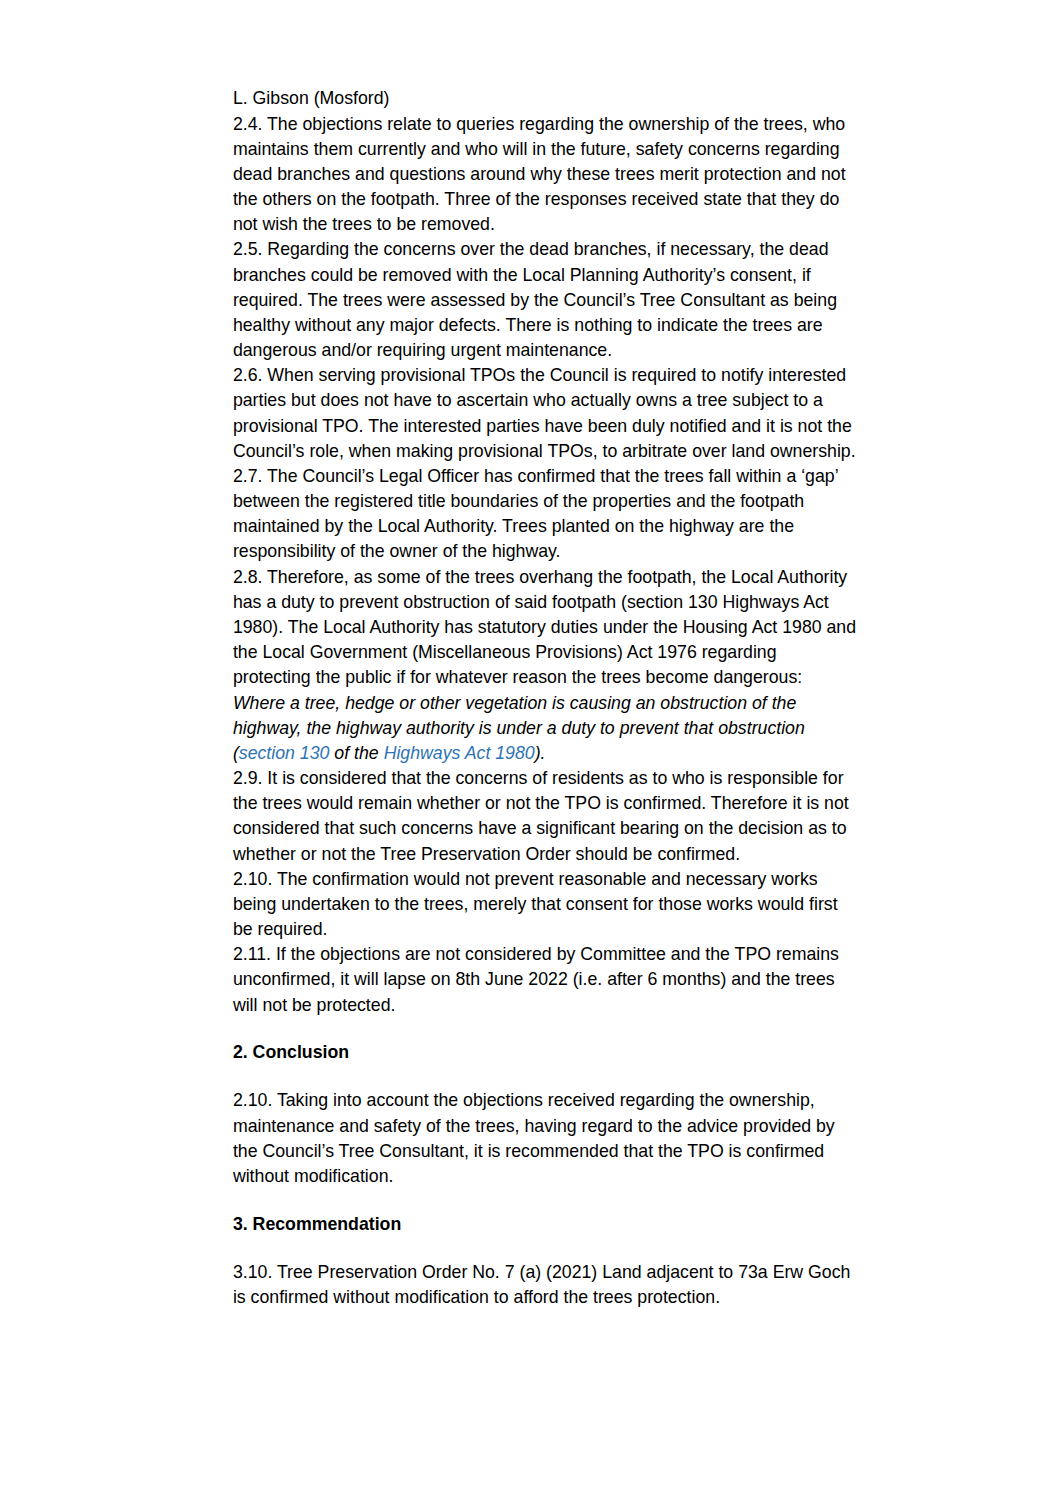L. Gibson (Mosford)
2.4. The objections relate to queries regarding the ownership of the trees, who maintains them currently and who will in the future, safety concerns regarding dead branches and questions around why these trees merit protection and not the others on the footpath. Three of the responses received state that they do not wish the trees to be removed.
2.5. Regarding the concerns over the dead branches, if necessary, the dead branches could be removed with the Local Planning Authority’s consent, if required. The trees were assessed by the Council’s Tree Consultant as being healthy without any major defects. There is nothing to indicate the trees are dangerous and/or requiring urgent maintenance.
2.6. When serving provisional TPOs the Council is required to notify interested parties but does not have to ascertain who actually owns a tree subject to a provisional TPO. The interested parties have been duly notified and it is not the Council’s role, when making provisional TPOs, to arbitrate over land ownership.
2.7. The Council’s Legal Officer has confirmed that the trees fall within a ‘gap’ between the registered title boundaries of the properties and the footpath maintained by the Local Authority. Trees planted on the highway are the responsibility of the owner of the highway.
2.8. Therefore, as some of the trees overhang the footpath, the Local Authority has a duty to prevent obstruction of said footpath (section 130 Highways Act 1980). The Local Authority has statutory duties under the Housing Act 1980 and the Local Government (Miscellaneous Provisions) Act 1976 regarding protecting the public if for whatever reason the trees become dangerous:
Where a tree, hedge or other vegetation is causing an obstruction of the highway, the highway authority is under a duty to prevent that obstruction (section 130 of the Highways Act 1980).
2.9. It is considered that the concerns of residents as to who is responsible for the trees would remain whether or not the TPO is confirmed. Therefore it is not considered that such concerns have a significant bearing on the decision as to whether or not the Tree Preservation Order should be confirmed.
2.10. The confirmation would not prevent reasonable and necessary works being undertaken to the trees, merely that consent for those works would first be required.
2.11. If the objections are not considered by Committee and the TPO remains unconfirmed, it will lapse on 8th June 2022 (i.e. after 6 months) and the trees will not be protected.
2. Conclusion
2.10. Taking into account the objections received regarding the ownership, maintenance and safety of the trees, having regard to the advice provided by the Council’s Tree Consultant, it is recommended that the TPO is confirmed without modification.
3. Recommendation
3.10. Tree Preservation Order No. 7 (a) (2021) Land adjacent to 73a Erw Goch is confirmed without modification to afford the trees protection.